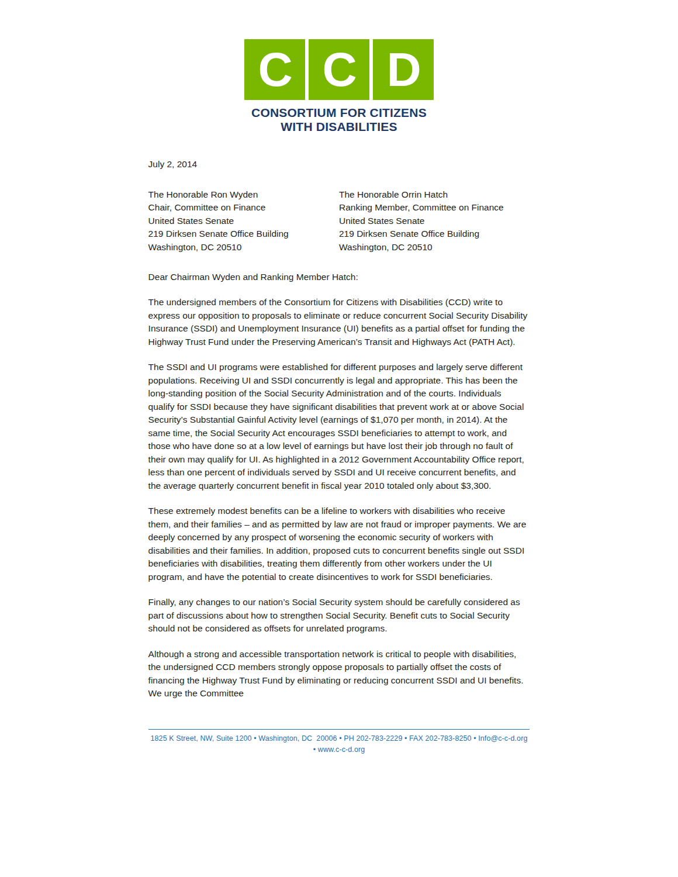C
C
D
Consortium for Citizens
with Disabilities
July 2, 2014
The Honorable Ron Wyden
Chair, Committee on Finance
United States Senate
219 Dirksen Senate Office Building
Washington, DC 20510
The Honorable Orrin Hatch
Ranking Member, Committee on Finance
United States Senate
219 Dirksen Senate Office Building
Washington, DC 20510
Dear Chairman Wyden and Ranking Member Hatch:
The undersigned members of the Consortium for Citizens with Disabilities (CCD) write to express our opposition to proposals to eliminate or reduce concurrent Social Security Disability Insurance (SSDI) and Unemployment Insurance (UI) benefits as a partial offset for funding the Highway Trust Fund under the Preserving American’s Transit and Highways Act (PATH Act).
The SSDI and UI programs were established for different purposes and largely serve different populations. Receiving UI and SSDI concurrently is legal and appropriate. This has been the long-standing position of the Social Security Administration and of the courts. Individuals qualify for SSDI because they have significant disabilities that prevent work at or above Social Security’s Substantial Gainful Activity level (earnings of $1,070 per month, in 2014). At the same time, the Social Security Act encourages SSDI beneficiaries to attempt to work, and those who have done so at a low level of earnings but have lost their job through no fault of their own may qualify for UI. As highlighted in a 2012 Government Accountability Office report, less than one percent of individuals served by SSDI and UI receive concurrent benefits, and the average quarterly concurrent benefit in fiscal year 2010 totaled only about $3,300.
These extremely modest benefits can be a lifeline to workers with disabilities who receive them, and their families – and as permitted by law are not fraud or improper payments. We are deeply concerned by any prospect of worsening the economic security of workers with disabilities and their families. In addition, proposed cuts to concurrent benefits single out SSDI beneficiaries with disabilities, treating them differently from other workers under the UI program, and have the potential to create disincentives to work for SSDI beneficiaries.
Finally, any changes to our nation’s Social Security system should be carefully considered as part of discussions about how to strengthen Social Security. Benefit cuts to Social Security should not be considered as offsets for unrelated programs.
Although a strong and accessible transportation network is critical to people with disabilities, the undersigned CCD members strongly oppose proposals to partially offset the costs of financing the Highway Trust Fund by eliminating or reducing concurrent SSDI and UI benefits. We urge the Committee
1825 K Street, NW, Suite 1200 • Washington, DC 20006 • PH 202-783-2229 • FAX 202-783-8250 • Info@c-c-d.org • www.c-c-d.org